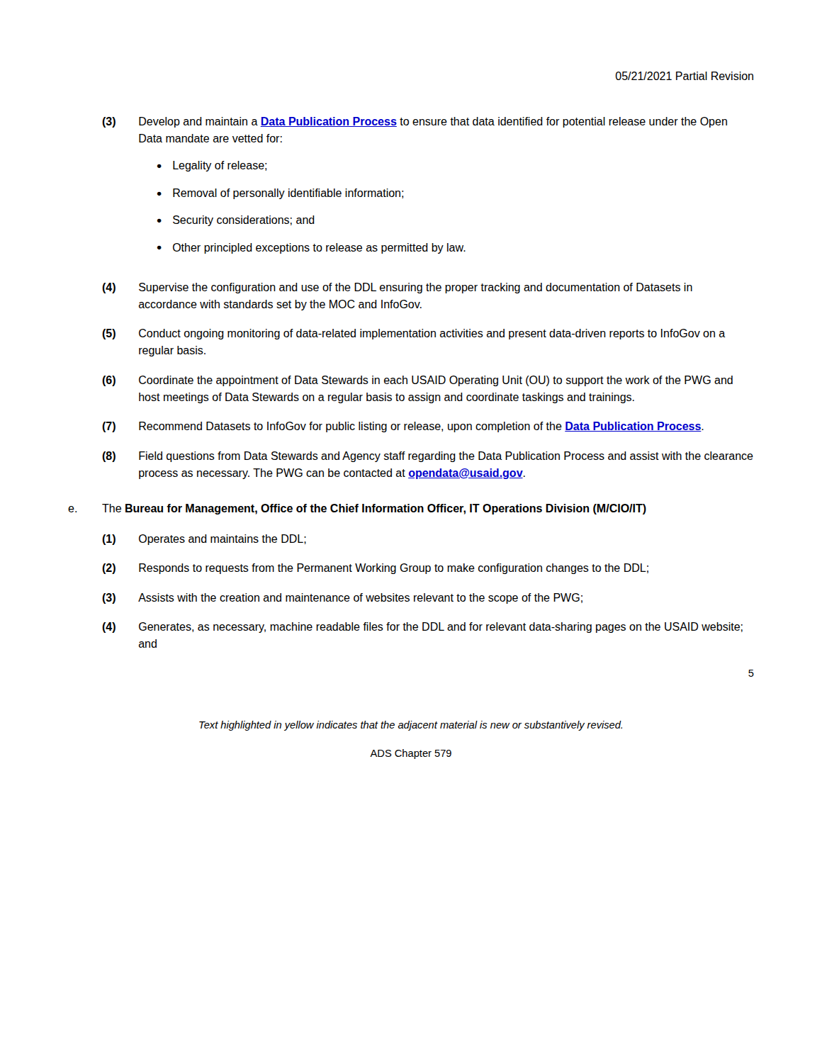05/21/2021 Partial Revision
(3)
Develop and maintain a Data Publication Process to ensure that data identified for potential release under the Open Data mandate are vetted for:
Legality of release;
Removal of personally identifiable information;
Security considerations; and
Other principled exceptions to release as permitted by law.
(4)
Supervise the configuration and use of the DDL ensuring the proper tracking and documentation of Datasets in accordance with standards set by the MOC and InfoGov.
(5)
Conduct ongoing monitoring of data-related implementation activities and present data-driven reports to InfoGov on a regular basis.
(6)
Coordinate the appointment of Data Stewards in each USAID Operating Unit (OU) to support the work of the PWG and host meetings of Data Stewards on a regular basis to assign and coordinate taskings and trainings.
(7)
Recommend Datasets to InfoGov for public listing or release, upon completion of the Data Publication Process.
(8)
Field questions from Data Stewards and Agency staff regarding the Data Publication Process and assist with the clearance process as necessary. The PWG can be contacted at opendata@usaid.gov.
e. The Bureau for Management, Office of the Chief Information Officer, IT Operations Division (M/CIO/IT)
(1)
Operates and maintains the DDL;
(2)
Responds to requests from the Permanent Working Group to make configuration changes to the DDL;
(3)
Assists with the creation and maintenance of websites relevant to the scope of the PWG;
(4)
Generates, as necessary, machine readable files for the DDL and for relevant data-sharing pages on the USAID website; and
5
Text highlighted in yellow indicates that the adjacent material is new or substantively revised.
ADS Chapter 579